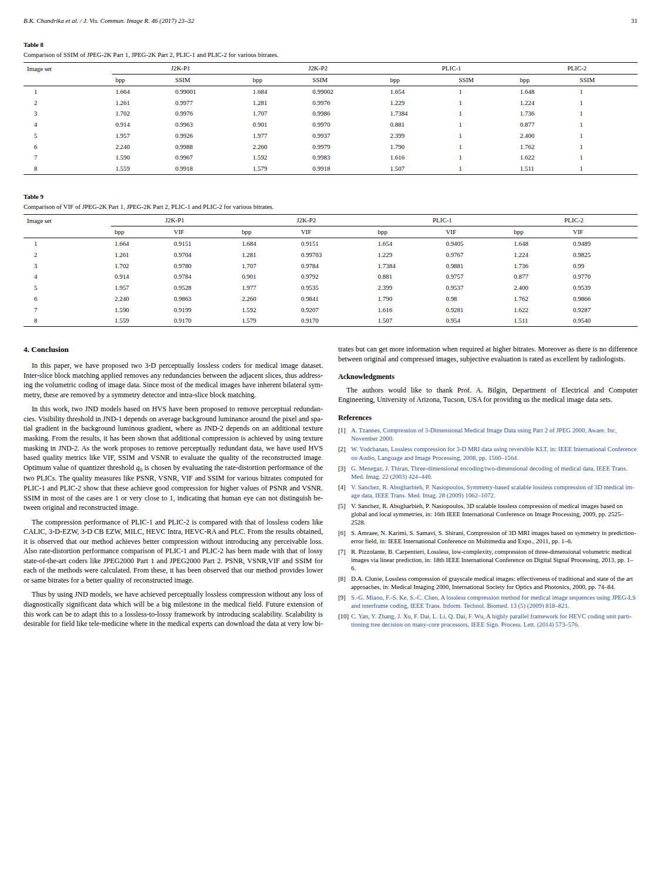B.K. Chandrika et al. / J. Vis. Commun. Image R. 46 (2017) 23–32 31
Table 8
Comparison of SSIM of JPEG-2K Part 1, JPEG-2K Part 2, PLIC-1 and PLIC-2 for various bitrates.
| Image set | J2K-P1 | J2K-P2 | PLIC-1 | PLIC-2 |
| --- | --- | --- | --- | --- |
| | bpp | SSIM | bpp | SSIM | bpp | SSIM | bpp | SSIM |
| 1 | 1.664 | 0.99001 | 1.684 | 0.99002 | 1.654 | 1 | 1.648 | 1 |
| 2 | 1.261 | 0.9977 | 1.281 | 0.9976 | 1.229 | 1 | 1.224 | 1 |
| 3 | 1.702 | 0.9976 | 1.707 | 0.9986 | 1.7384 | 1 | 1.736 | 1 |
| 4 | 0.914 | 0.9963 | 0.901 | 0.9970 | 0.881 | 1 | 0.877 | 1 |
| 5 | 1.957 | 0.9926 | 1.977 | 0.9937 | 2.399 | 1 | 2.400 | 1 |
| 6 | 2.240 | 0.9988 | 2.260 | 0.9979 | 1.790 | 1 | 1.762 | 1 |
| 7 | 1.590 | 0.9967 | 1.592 | 0.9983 | 1.616 | 1 | 1.622 | 1 |
| 8 | 1.559 | 0.9918 | 1.579 | 0.9918 | 1.507 | 1 | 1.511 | 1 |
Table 9
Comparison of VIF of JPEG-2K Part 1, JPEG-2K Part 2, PLIC-1 and PLIC-2 for various bitrates.
| Image set | J2K-P1 | J2K-P2 | PLIC-1 | PLIC-2 |
| --- | --- | --- | --- | --- |
| | bpp | VIF | bpp | VIF | bpp | VIF | bpp | VIF |
| 1 | 1.664 | 0.9151 | 1.684 | 0.9151 | 1.654 | 0.9405 | 1.648 | 0.9489 |
| 2 | 1.261 | 0.9704 | 1.281 | 0.99703 | 1.229 | 0.9767 | 1.224 | 0.9825 |
| 3 | 1.702 | 0.9780 | 1.707 | 0.9784 | 1.7384 | 0.9881 | 1.736 | 0.99 |
| 4 | 0.914 | 0.9784 | 0.901 | 0.9792 | 0.881 | 0.9757 | 0.877 | 0.9770 |
| 5 | 1.957 | 0.9528 | 1.977 | 0.9535 | 2.399 | 0.9537 | 2.400 | 0.9539 |
| 6 | 2.240 | 0.9863 | 2.260 | 0.9841 | 1.790 | 0.98 | 1.762 | 0.9866 |
| 7 | 1.590 | 0.9199 | 1.592 | 0.9207 | 1.616 | 0.9281 | 1.622 | 0.9287 |
| 8 | 1.559 | 0.9170 | 1.579 | 0.9170 | 1.507 | 0.954 | 1.511 | 0.9540 |
4. Conclusion
In this paper, we have proposed two 3-D perceptually lossless coders for medical image dataset. Inter-slice block matching applied removes any redundancies between the adjacent slices, thus addressing the volumetric coding of image data. Since most of the medical images have inherent bilateral symmetry, these are removed by a symmetry detector and intra-slice block matching.
In this work, two JND models based on HVS have been proposed to remove perceptual redundancies. Visibility threshold in JND-1 depends on average background luminance around the pixel and spatial gradient in the background luminous gradient, where as JND-2 depends on an additional texture masking. From the results, it has been shown that additional compression is achieved by using texture masking in JND-2. As the work proposes to remove perceptually redundant data, we have used HVS based quality metrics like VIF, SSIM and VSNR to evaluate the quality of the reconstructed image. Optimum value of quantizer threshold q0 is chosen by evaluating the rate-distortion performance of the two PLICs. The quality measures like PSNR, VSNR, VIF and SSIM for various bitrates computed for PLIC-1 and PLIC-2 show that these achieve good compression for higher values of PSNR and VSNR. SSIM in most of the cases are 1 or very close to 1, indicating that human eye can not distinguish between original and reconstructed image.
The compression performance of PLIC-1 and PLIC-2 is compared with that of lossless coders like CALIC, 3-D-EZW, 3-D CB EZW, MILC, HEVC Intra, HEVC-RA and PLC. From the results obtained, it is observed that our method achieves better compression without introducing any perceivable loss. Also rate-distortion performance comparison of PLIC-1 and PLIC-2 has been made with that of lossy state-of-the-art coders like JPEG2000 Part 1 and JPEG2000 Part 2. PSNR, VSNR,VIF and SSIM for each of the methods were calculated. From these, it has been observed that our method provides lower or same bitrates for a better quality of reconstructed image.
Thus by using JND models, we have achieved perceptually lossless compression without any loss of diagnostically significant data which will be a big milestone in the medical field. Future extension of this work can be to adapt this to a lossless-to-lossy framework by introducing scalability. Scalability is desirable for field like tele-medicine where in the medical experts can download the data at very low bitrates but can get more information when required at higher bitrates. Moreover as there is no difference between original and compressed images, subjective evaluation is rated as excellent by radiologists.
Acknowledgments
The authors would like to thank Prof. A. Bilgin, Department of Electrical and Computer Engineering, University of Arizona, Tucson, USA for providing us the medical image data sets.
References
[1] A. Tzannes, Compression of 3-Dimensional Medical Image Data using Part 2 of JPEG 2000, Aware. Inc, November 2000.
[2] W. Yodchanan, Lossless compression for 3-D MRI data using reversible KLT, in: IEEE International Conference on Audio, Language and Image Processing, 2008, pp. 1560–1564.
[3] G. Menegaz, J. Thiran, Three-dimensional encoding/two-dimensional decoding of medical data, IEEE Trans. Med. Imag. 22 (2003) 424–440.
[4] V. Sanchez, R. Abugharbieh, P. Nasiopoulos, Symmetry-based scalable lossless compression of 3D medical image data, IEEE Trans. Med. Imag. 28 (2009) 1062–1072.
[5] V. Sanchez, R. Abugharbieh, P. Nasiopoulos, 3D scalable lossless compression of medical images based on global and local symmetries, in: 16th IEEE International Conference on Image Processing, 2009, pp. 2525–2528.
[6] S. Amraee, N. Karimi, S. Samavi, S. Shirani, Compression of 3D MRI images based on symmetry in prediction-error field, in: IEEE International Conference on Multimedia and Expo., 2011, pp. 1–6.
[7] R. Pizzolante, B. Carpentieri, Lossless, low-complexity, compression of three-dimensional volumetric medical images via linear prediction, in: 18th IEEE International Conference on Digital Signal Processing, 2013, pp. 1–6.
[8] D.A. Clunie, Lossless compression of grayscale medical images: effectiveness of traditional and state of the art approaches, in: Medical Imaging 2000, International Society for Optics and Photonics, 2000, pp. 74–84.
[9] S.-G. Miaou, F.-S. Ke, S.-C. Chen, A lossless compression method for medical image sequences using JPEG-LS and interframe coding, IEEE Trans. Inform. Technol. Biomed. 13 (5) (2009) 818–821.
[10] C. Yan, Y. Zhang, J. Xu, F. Dai, L. Li, Q. Dai, F. Wu, A highly parallel framework for HEVC coding unit partitioning tree decision on many-core processors, IEEE Sign. Process. Lett. (2014) 573–576.